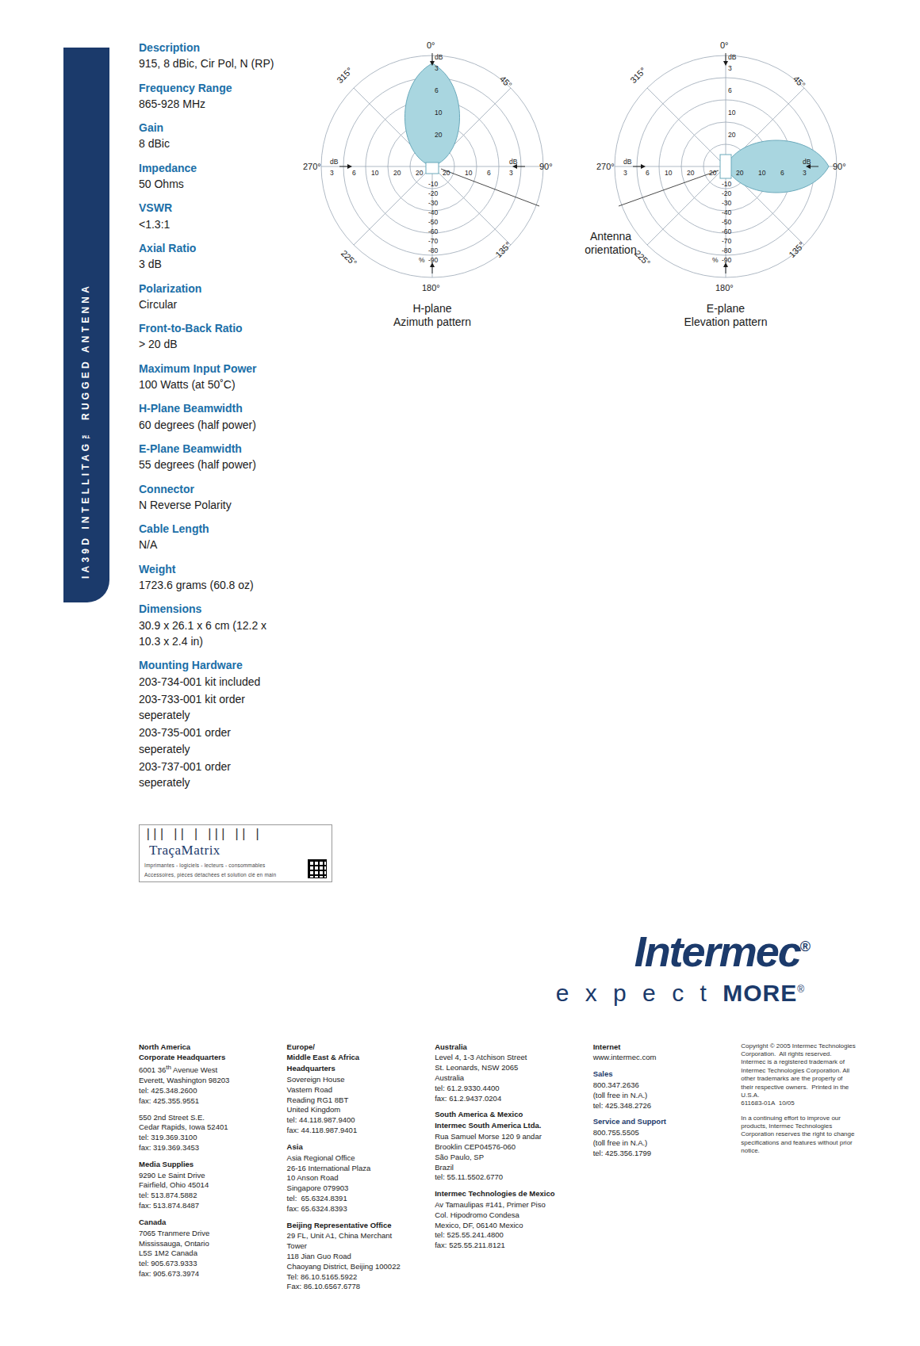IA39D INTELLITAG™ RUGGED ANTENNA
Description
915, 8 dBic, Cir Pol, N (RP)
Frequency Range
865-928 MHz
Gain
8 dBic
Impedance
50 Ohms
VSWR
<1.3:1
Axial Ratio
3 dB
Polarization
Circular
Front-to-Back Ratio
> 20 dB
Maximum Input Power
100 Watts (at 50˚C)
H-Plane Beamwidth
60 degrees (half power)
E-Plane Beamwidth
55 degrees (half power)
Connector
N Reverse Polarity
Cable Length
N/A
Weight
1723.6 grams (60.8 oz)
Dimensions
30.9 x 26.1 x 6 cm (12.2 x 10.3 x 2.4 in)
Mounting Hardware
203-734-001 kit included
203-733-001 kit order seperately
203-735-001 order seperately
203-737-001 order seperately
0° 90° 180° 270° 45° 135° 225° 315° dB 3 6 10 20 dB 3 6 10 20 20 dB 3 6 10 20 -10 -20 -30 -40 -50 -60 -70 -80 -90 %
H-plane
Azimuth pattern
0° 90° 180° 270° 45° 135° 225° 315° dB 3 6 10 20 dB 3 6 10 20 20 dB 3 6 10 20 -10 -20 -30 -40 -50 -60 -70 -80 -90 %
E-plane
Elevation pattern
Antenna
orientation
||| || | ||| || | TraçaMatrix
Imprimantes - logiciels - lecteurs - consommables
Accessoires, pièces détachées et solution clé en main
Intermec®
e x p e c t MORE®
North America
Corporate Headquarters
6001 36th Avenue West
Everett, Washington 98203
tel: 425.348.2600
fax: 425.355.9551
550 2nd Street S.E.
Cedar Rapids, Iowa 52401
tel: 319.369.3100
fax: 319.369.3453
Media Supplies
9290 Le Saint Drive
Fairfield, Ohio 45014
tel: 513.874.5882
fax: 513.874.8487
Canada
7065 Tranmere Drive
Mississauga, Ontario
L5S 1M2 Canada
tel: 905.673.9333
fax: 905.673.3974
Europe/
Middle East & Africa
Headquarters
Sovereign House
Vastern Road
Reading RG1 8BT
United Kingdom
tel: 44.118.987.9400
fax: 44.118.987.9401
Asia
Asia Regional Office
26-16 International Plaza
10 Anson Road
Singapore 079903
tel: 65.6324.8391
fax: 65.6324.8393
Beijing Representative Office
29 FL, Unit A1, China Merchant Tower
118 Jian Guo Road
Chaoyang District, Beijing 100022
Tel: 86.10.5165.5922
Fax: 86.10.6567.6778
Australia
Level 4, 1-3 Atchison Street
St. Leonards, NSW 2065
Australia
tel: 61.2.9330.4400
fax: 61.2.9437.0204
South America & Mexico
Intermec South America Ltda.
Rua Samuel Morse 120 9 andar
Brooklin CEP04576-060
São Paulo, SP
Brazil
tel: 55.11.5502.6770
Intermec Technologies de Mexico
Av Tamaulipas #141, Primer Piso
Col. Hipodromo Condesa
Mexico, DF, 06140 Mexico
tel: 525.55.241.4800
fax: 525.55.211.8121
Internet
www.intermec.com
Sales
800.347.2636
(toll free in N.A.)
tel: 425.348.2726
Service and Support
800.755.5505
(toll free in N.A.)
tel: 425.356.1799
Copyright © 2005 Intermec Technologies Corporation. All rights reserved. Intermec is a registered trademark of Intermec Technologies Corporation. All other trademarks are the property of their respective owners. Printed in the U.S.A.
611683-01A 10/05
In a continuing effort to improve our products, Intermec Technologies Corporation reserves the right to change specifications and features without prior notice.